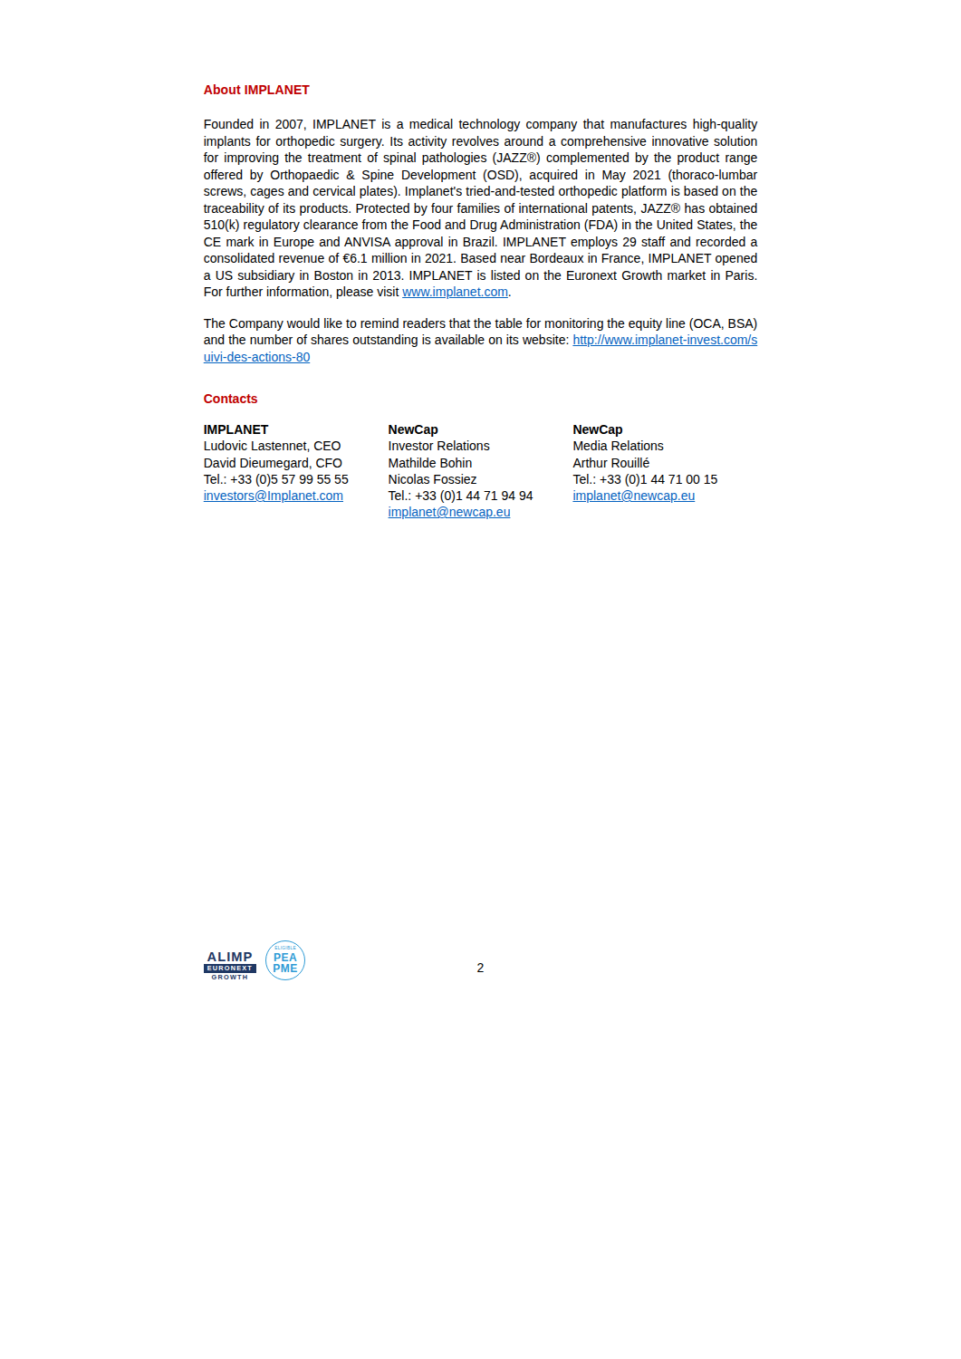About IMPLANET
Founded in 2007, IMPLANET is a medical technology company that manufactures high-quality implants for orthopedic surgery. Its activity revolves around a comprehensive innovative solution for improving the treatment of spinal pathologies (JAZZ®) complemented by the product range offered by Orthopaedic & Spine Development (OSD), acquired in May 2021 (thoraco-lumbar screws, cages and cervical plates). Implanet's tried-and-tested orthopedic platform is based on the traceability of its products. Protected by four families of international patents, JAZZ® has obtained 510(k) regulatory clearance from the Food and Drug Administration (FDA) in the United States, the CE mark in Europe and ANVISA approval in Brazil. IMPLANET employs 29 staff and recorded a consolidated revenue of €6.1 million in 2021. Based near Bordeaux in France, IMPLANET opened a US subsidiary in Boston in 2013. IMPLANET is listed on the Euronext Growth market in Paris. For further information, please visit www.implanet.com.
The Company would like to remind readers that the table for monitoring the equity line (OCA, BSA) and the number of shares outstanding is available on its website: http://www.implanet-invest.com/suivi-des-actions-80
Contacts
| IMPLANET Ludovic Lastennet, CEO David Dieumegard, CFO Tel.: +33 (0)5 57 99 55 55 investors@Implanet.com | NewCap Investor Relations Mathilde Bohin Nicolas Fossiez Tel.: +33 (0)1 44 71 94 94 implanet@newcap.eu | NewCap Media Relations Arthur Rouillé Tel.: +33 (0)1 44 71 00 15 implanet@newcap.eu |
ALIMP
EURONEXT
GROWTH
ELIGIBLE
PEA
PME
2